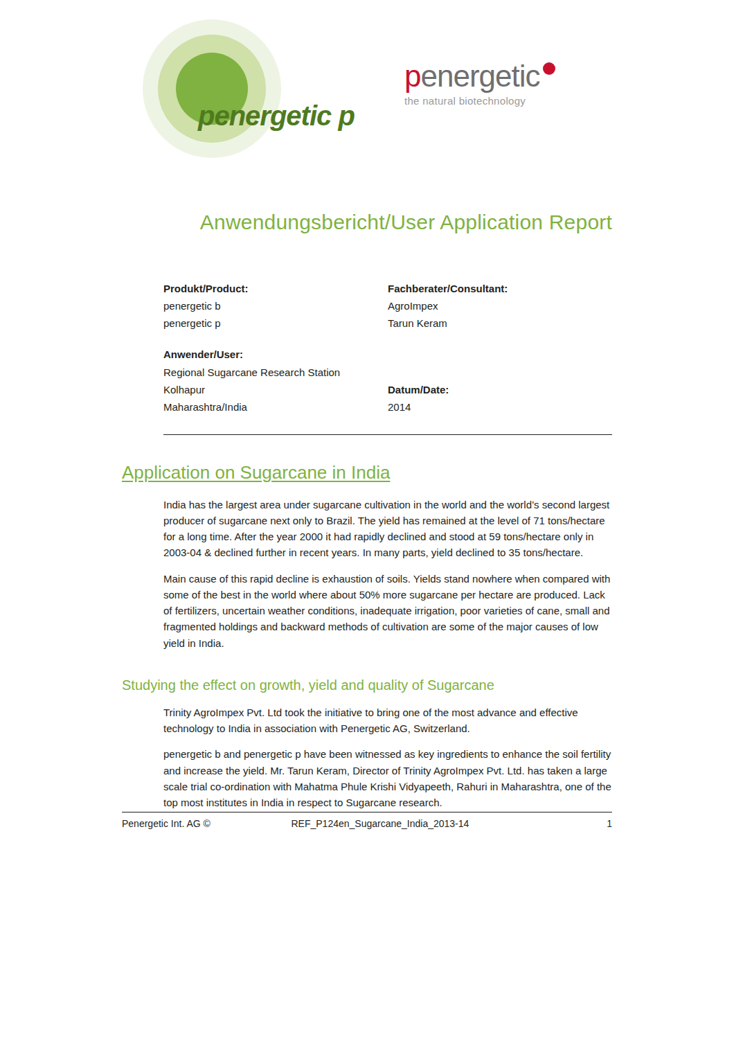penergetic p
penergetic
the natural biotechnology
Anwendungsbericht/User Application Report
| Produkt/Product: | Fachberater/Consultant: |
| penergetic b | AgroImpex |
| penergetic p | Tarun Keram |
| Anwender/User: | |
| Regional Sugarcane Research Station | |
| Kolhapur | Datum/Date: |
| Maharashtra/India | 2014 |
Application on Sugarcane in India
India has the largest area under sugarcane cultivation in the world and the world’s second largest producer of sugarcane next only to Brazil. The yield has remained at the level of 71 tons/hectare for a long time. After the year 2000 it had rapidly declined and stood at 59 tons/hectare only in 2003-04 & declined further in recent years. In many parts, yield declined to 35 tons/hectare.
Main cause of this rapid decline is exhaustion of soils. Yields stand nowhere when compared with some of the best in the world where about 50% more sugarcane per hectare are produced. Lack of fertilizers, uncertain weather conditions, inadequate irrigation, poor varieties of cane, small and fragmented holdings and backward methods of cultivation are some of the major causes of low yield in India.
Studying the effect on growth, yield and quality of Sugarcane
Trinity AgroImpex Pvt. Ltd took the initiative to bring one of the most advance and effective technology to India in association with Penergetic AG, Switzerland.
penergetic b and penergetic p have been witnessed as key ingredients to enhance the soil fertility and increase the yield. Mr. Tarun Keram, Director of Trinity AgroImpex Pvt. Ltd. has taken a large scale trial co-ordination with Mahatma Phule Krishi Vidyapeeth, Rahuri in Maharashtra, one of the top most institutes in India in respect to Sugarcane research.
Penergetic Int. AG ©
REF_P124en_Sugarcane_India_2013-14
1